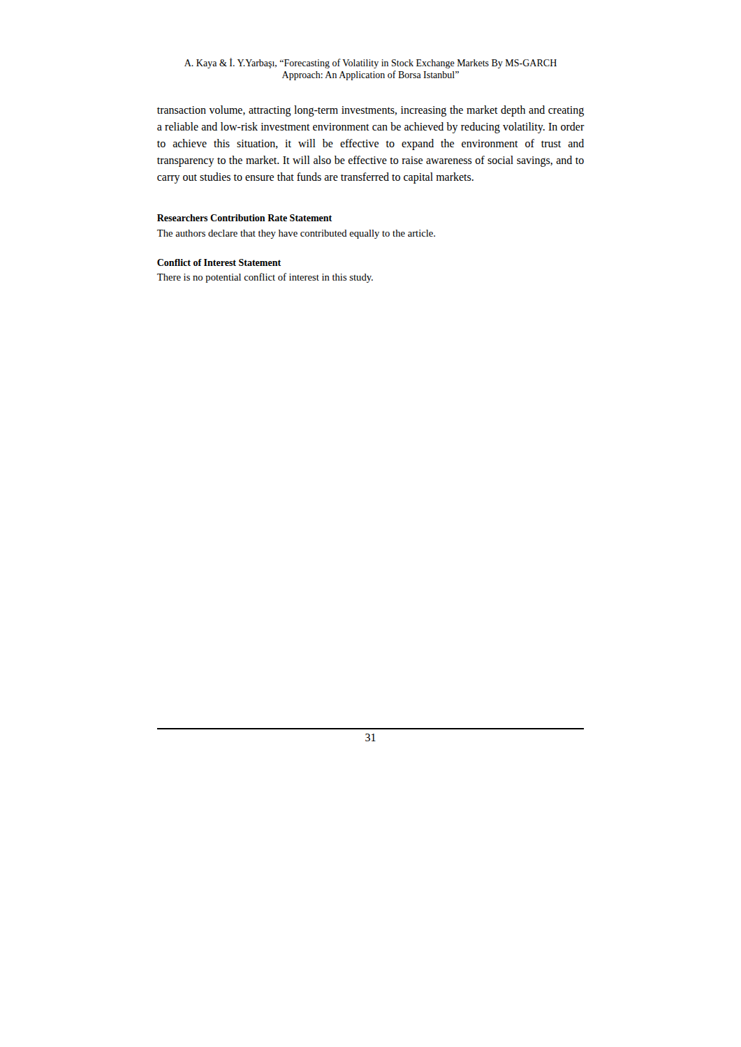A. Kaya & İ. Y.Yarbaşı, “Forecasting of Volatility in Stock Exchange Markets By MS-GARCH Approach: An Application of Borsa Istanbul”
transaction volume, attracting long-term investments, increasing the market depth and creating a reliable and low-risk investment environment can be achieved by reducing volatility. In order to achieve this situation, it will be effective to expand the environment of trust and transparency to the market. It will also be effective to raise awareness of social savings, and to carry out studies to ensure that funds are transferred to capital markets.
Researchers Contribution Rate Statement
The authors declare that they have contributed equally to the article.
Conflict of Interest Statement
There is no potential conflict of interest in this study.
31